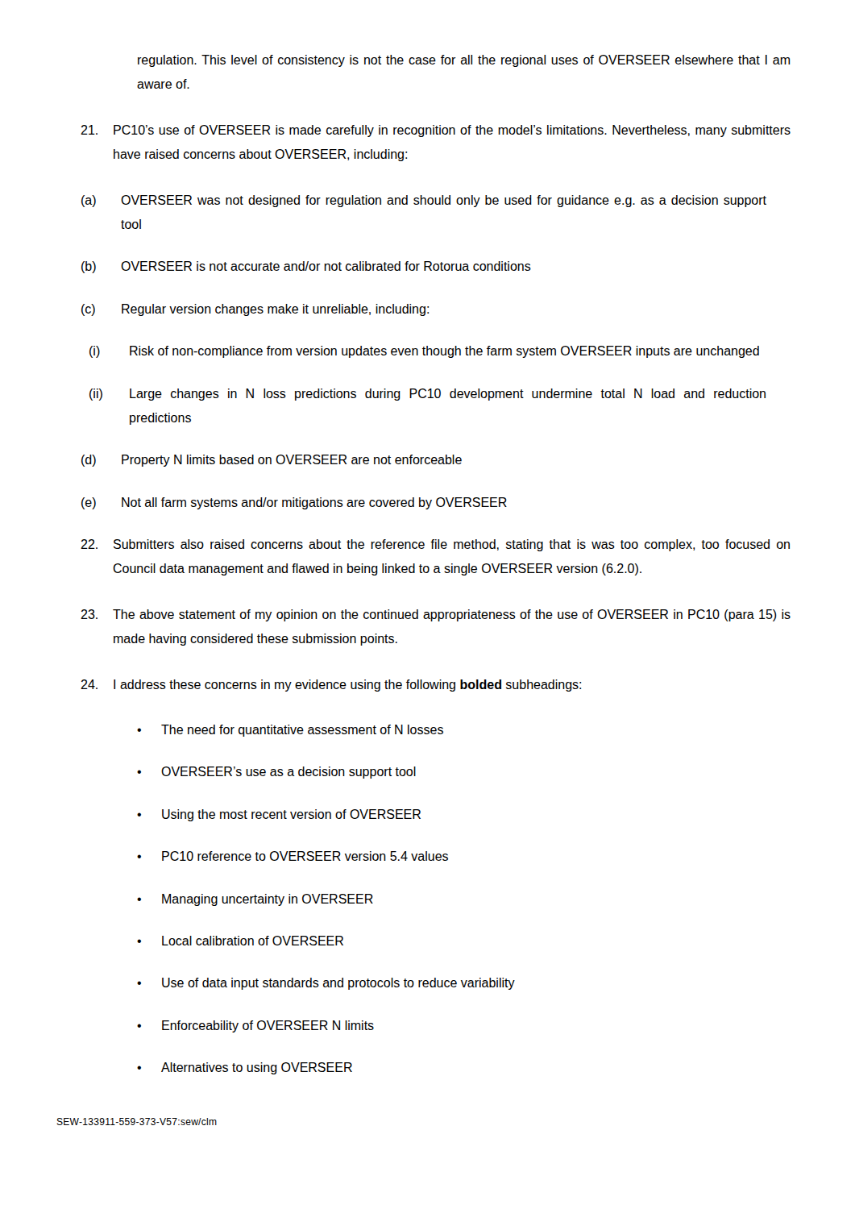regulation. This level of consistency is not the case for all the regional uses of OVERSEER elsewhere that I am aware of.
21.
PC10’s use of OVERSEER is made carefully in recognition of the model’s limitations. Nevertheless, many submitters have raised concerns about OVERSEER, including:
(a)
OVERSEER was not designed for regulation and should only be used for guidance e.g. as a decision support tool
(b)
OVERSEER is not accurate and/or not calibrated for Rotorua conditions
(c)
Regular version changes make it unreliable, including:
(i)
Risk of non-compliance from version updates even though the farm system OVERSEER inputs are unchanged
(ii)
Large changes in N loss predictions during PC10 development undermine total N load and reduction predictions
(d)
Property N limits based on OVERSEER are not enforceable
(e)
Not all farm systems and/or mitigations are covered by OVERSEER
22.
Submitters also raised concerns about the reference file method, stating that is was too complex, too focused on Council data management and flawed in being linked to a single OVERSEER version (6.2.0).
23.
The above statement of my opinion on the continued appropriateness of the use of OVERSEER in PC10 (para 15) is made having considered these submission points.
24.
I address these concerns in my evidence using the following bolded subheadings:
•
The need for quantitative assessment of N losses
•
OVERSEER’s use as a decision support tool
•
Using the most recent version of OVERSEER
•
PC10 reference to OVERSEER version 5.4 values
•
Managing uncertainty in OVERSEER
•
Local calibration of OVERSEER
•
Use of data input standards and protocols to reduce variability
•
Enforceability of OVERSEER N limits
•
Alternatives to using OVERSEER
SEW-133911-559-373-V57:sew/clm